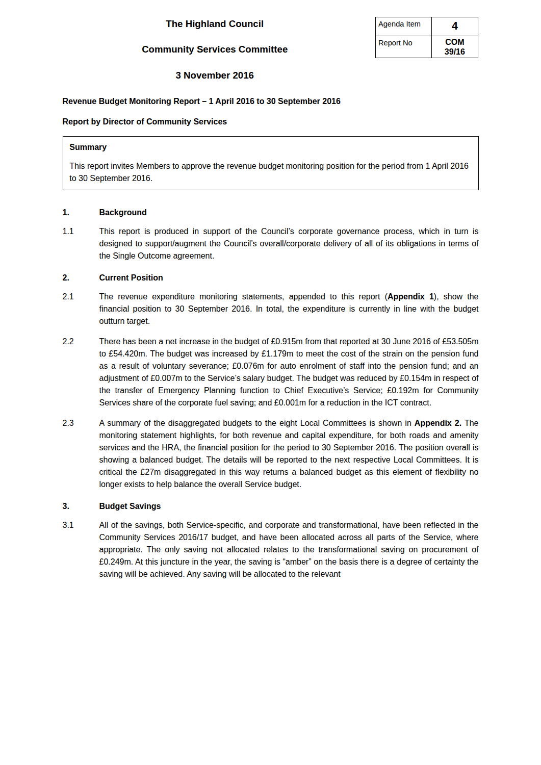| The Highland Council Community Services Committee 3 November 2016 | / Agenda Item / 4 / / Report No / COM 39/16 / |
Revenue Budget Monitoring Report – 1 April 2016 to 30 September 2016
Report by Director of Community Services
Summary
This report invites Members to approve the revenue budget monitoring position for the period from 1 April 2016 to 30 September 2016.
1. Background
1.1 This report is produced in support of the Council’s corporate governance process, which in turn is designed to support/augment the Council’s overall/corporate delivery of all of its obligations in terms of the Single Outcome agreement.
2. Current Position
2.1 The revenue expenditure monitoring statements, appended to this report (Appendix 1), show the financial position to 30 September 2016. In total, the expenditure is currently in line with the budget outturn target.
2.2 There has been a net increase in the budget of £0.915m from that reported at 30 June 2016 of £53.505m to £54.420m. The budget was increased by £1.179m to meet the cost of the strain on the pension fund as a result of voluntary severance; £0.076m for auto enrolment of staff into the pension fund; and an adjustment of £0.007m to the Service’s salary budget. The budget was reduced by £0.154m in respect of the transfer of Emergency Planning function to Chief Executive’s Service; £0.192m for Community Services share of the corporate fuel saving; and £0.001m for a reduction in the ICT contract.
2.3 A summary of the disaggregated budgets to the eight Local Committees is shown in Appendix 2. The monitoring statement highlights, for both revenue and capital expenditure, for both roads and amenity services and the HRA, the financial position for the period to 30 September 2016. The position overall is showing a balanced budget. The details will be reported to the next respective Local Committees. It is critical the £27m disaggregated in this way returns a balanced budget as this element of flexibility no longer exists to help balance the overall Service budget.
3. Budget Savings
3.1 All of the savings, both Service-specific, and corporate and transformational, have been reflected in the Community Services 2016/17 budget, and have been allocated across all parts of the Service, where appropriate. The only saving not allocated relates to the transformational saving on procurement of £0.249m. At this juncture in the year, the saving is “amber” on the basis there is a degree of certainty the saving will be achieved. Any saving will be allocated to the relevant